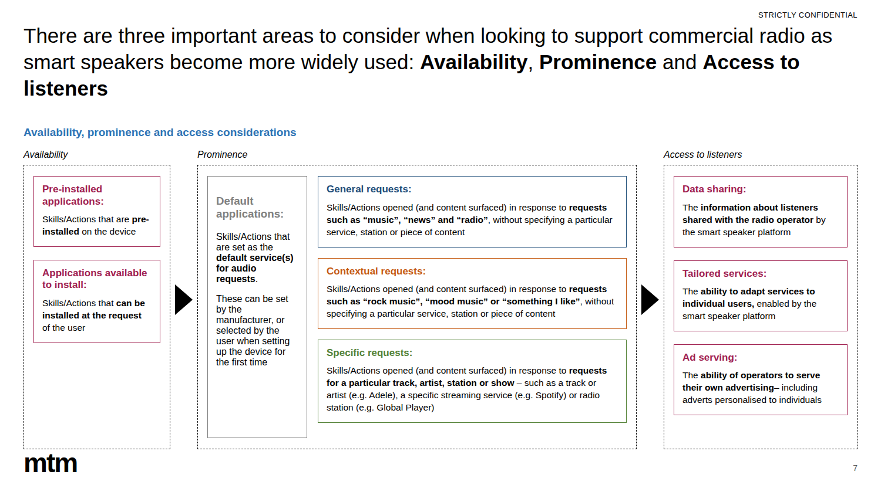STRICTLY CONFIDENTIAL
There are three important areas to consider when looking to support commercial radio as smart speakers become more widely used: Availability, Prominence and Access to listeners
Availability, prominence and access considerations
Availability
Pre-installed applications:
Skills/Actions that are pre-installed on the device
Applications available to install:
Skills/Actions that can be installed at the request of the user
Prominence
Default applications:
Skills/Actions that are set as the default service(s) for audio requests.
These can be set by the manufacturer, or selected by the user when setting up the device for the first time
General requests:
Skills/Actions opened (and content surfaced) in response to requests such as “music”, “news” and “radio”, without specifying a particular service, station or piece of content
Contextual requests:
Skills/Actions opened (and content surfaced) in response to requests such as “rock music”, “mood music” or “something I like”, without specifying a particular service, station or piece of content
Specific requests:
Skills/Actions opened (and content surfaced) in response to requests for a particular track, artist, station or show – such as a track or artist (e.g. Adele), a specific streaming service (e.g. Spotify) or radio station (e.g. Global Player)
Access to listeners
Data sharing:
The information about listeners shared with the radio operator by the smart speaker platform
Tailored services:
The ability to adapt services to individual users, enabled by the smart speaker platform
Ad serving:
The ability of operators to serve their own advertising– including adverts personalised to individuals
mtm
7